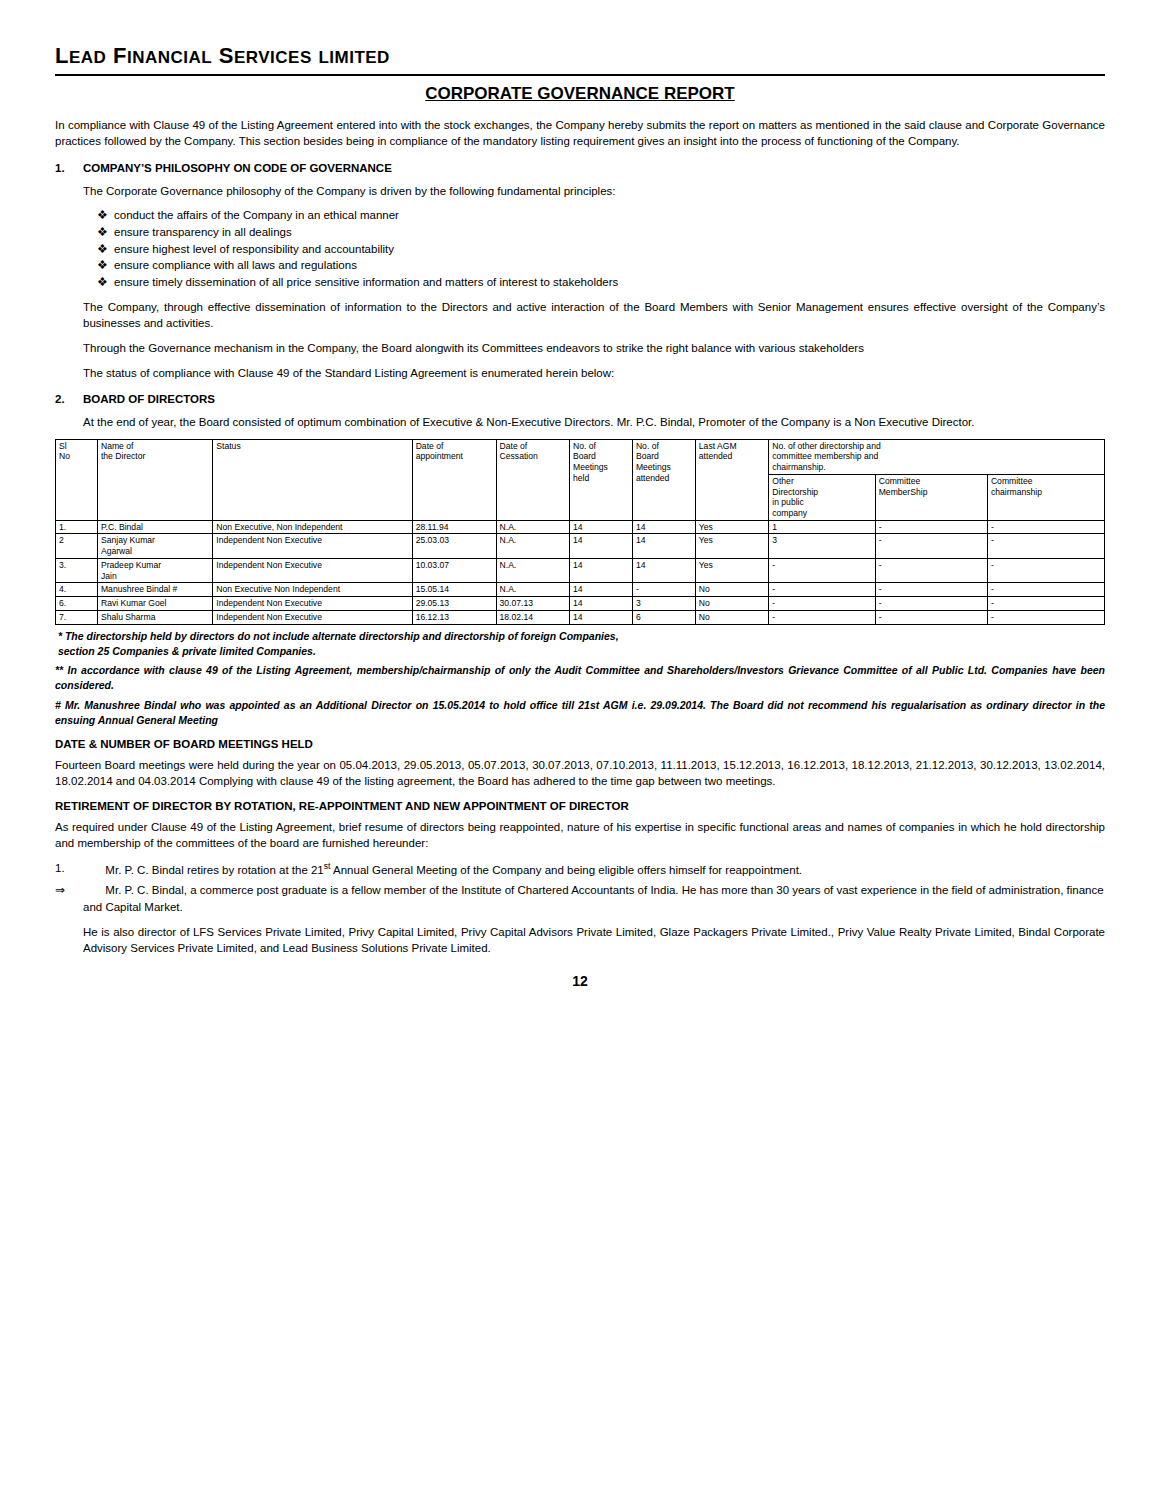LEAD FINANCIAL SERVICES LIMITED
CORPORATE GOVERNANCE REPORT
In compliance with Clause 49 of the Listing Agreement entered into with the stock exchanges, the Company hereby submits the report on matters as mentioned in the said clause and Corporate Governance practices followed by the Company. This section besides being in compliance of the mandatory listing requirement gives an insight into the process of functioning of the Company.
1. COMPANY’S PHILOSOPHY ON CODE OF GOVERNANCE
The Corporate Governance philosophy of the Company is driven by the following fundamental principles:
conduct the affairs of the Company in an ethical manner
ensure transparency in all dealings
ensure highest level of responsibility and accountability
ensure compliance with all laws and regulations
ensure timely dissemination of all price sensitive information and matters of interest to stakeholders
The Company, through effective dissemination of information to the Directors and active interaction of the Board Members with Senior Management ensures effective oversight of the Company’s businesses and activities.
Through the Governance mechanism in the Company, the Board alongwith its Committees endeavors to strike the right balance with various stakeholders
The status of compliance with Clause 49 of the Standard Listing Agreement is enumerated herein below:
2. BOARD OF DIRECTORS
At the end of year, the Board consisted of optimum combination of Executive & Non-Executive Directors. Mr. P.C. Bindal, Promoter of the Company is a Non Executive Director.
| Sl No | Name of the Director | Status | Date of appointment | Date of Cessation | No. of Board Meetings held | No. of Board Meetings attended | Last AGM attended | No. of other directorship and committee membership and chairmanship. |
| --- | --- | --- | --- | --- | --- | --- | --- | --- |
| Other Directorship in public company | Committee MemberShip | Committee chairmanship |
| 1. | P.C. Bindal | Non Executive, Non Independent | 28.11.94 | N.A. | 14 | 14 | Yes | 1 | - | - |
| 2 | Sanjay Kumar Agarwal | Independent Non Executive | 25.03.03 | N.A. | 14 | 14 | Yes | 3 | - | - |
| 3. | Pradeep Kumar Jain | Independent Non Executive | 10.03.07 | N.A. | 14 | 14 | Yes | - | - | - |
| 4. | Manushree Bindal # | Non Executive Non Independent | 15.05.14 | N.A. | 14 | - | No | - | - | - |
| 6. | Ravi Kumar Goel | Independent Non Executive | 29.05.13 | 30.07.13 | 14 | 3 | No | - | - | - |
| 7. | Shalu Sharma | Independent Non Executive | 16.12.13 | 18.02.14 | 14 | 6 | No | - | - | - |
* The directorship held by directors do not include alternate directorship and directorship of foreign Companies,
section 25 Companies & private limited Companies.
** In accordance with clause 49 of the Listing Agreement, membership/chairmanship of only the Audit Committee and Shareholders/Investors Grievance Committee of all Public Ltd. Companies have been considered.
# Mr. Manushree Bindal who was appointed as an Additional Director on 15.05.2014 to hold office till 21st AGM i.e. 29.09.2014. The Board did not recommend his regualarisation as ordinary director in the ensuing Annual General Meeting
DATE & NUMBER OF BOARD MEETINGS HELD
Fourteen Board meetings were held during the year on 05.04.2013, 29.05.2013, 05.07.2013, 30.07.2013, 07.10.2013, 11.11.2013, 15.12.2013, 16.12.2013, 18.12.2013, 21.12.2013, 30.12.2013, 13.02.2014, 18.02.2014 and 04.03.2014 Complying with clause 49 of the listing agreement, the Board has adhered to the time gap between two meetings.
RETIREMENT OF DIRECTOR BY ROTATION, RE-APPOINTMENT AND NEW APPOINTMENT OF DIRECTOR
As required under Clause 49 of the Listing Agreement, brief resume of directors being reappointed, nature of his expertise in specific functional areas and names of companies in which he hold directorship and membership of the committees of the board are furnished hereunder:
1.
Mr. P. C. Bindal retires by rotation at the 21st Annual General Meeting of the Company and being eligible offers himself for reappointment.
⇒
Mr. P. C. Bindal, a commerce post graduate is a fellow member of the Institute of Chartered Accountants of India. He has more than 30 years of vast experience in the field of administration, finance and Capital Market.
He is also director of LFS Services Private Limited, Privy Capital Limited, Privy Capital Advisors Private Limited, Glaze Packagers Private Limited., Privy Value Realty Private Limited, Bindal Corporate Advisory Services Private Limited, and Lead Business Solutions Private Limited.
12